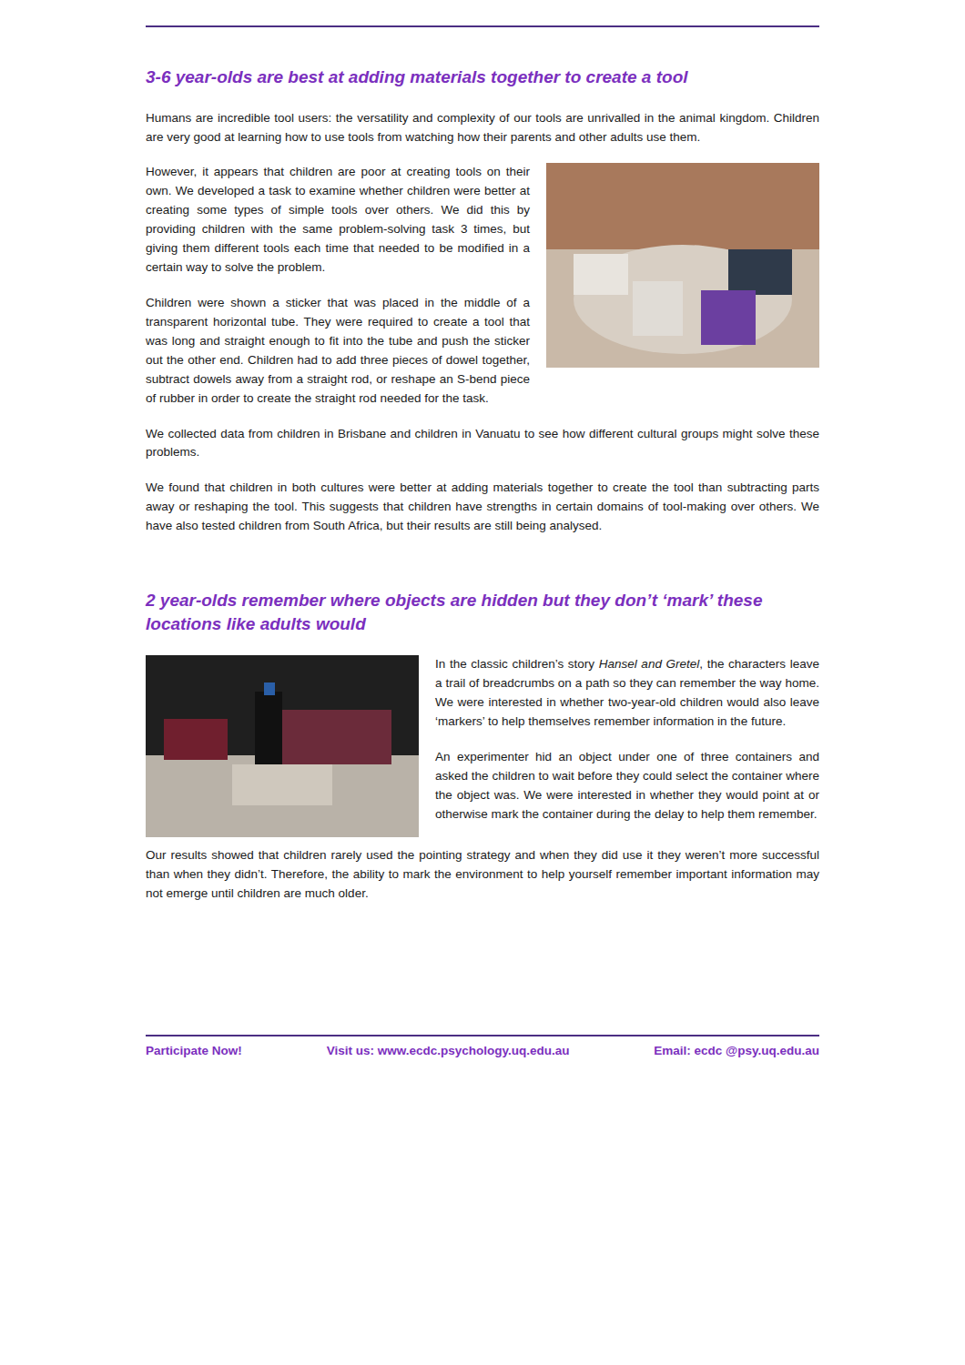3-6 year-olds are best at adding materials together to create a tool
Humans are incredible tool users: the versatility and complexity of our tools are unrivalled in the animal kingdom. Children are very good at learning how to use tools from watching how their parents and other adults use them.
However, it appears that children are poor at creating tools on their own. We developed a task to examine whether children were better at creating some types of simple tools over others. We did this by providing children with the same problem-solving task 3 times, but giving them different tools each time that needed to be modified in a certain way to solve the problem.
Children were shown a sticker that was placed in the middle of a transparent horizontal tube. They were required to create a tool that was long and straight enough to fit into the tube and push the sticker out the other end. Children had to add three pieces of dowel together, subtract dowels away from a straight rod, or reshape an S-bend piece of rubber in order to create the straight rod needed for the task.
We collected data from children in Brisbane and children in Vanuatu to see how different cultural groups might solve these problems.
We found that children in both cultures were better at adding materials together to create the tool than subtracting parts away or reshaping the tool. This suggests that children have strengths in certain domains of tool-making over others. We have also tested children from South Africa, but their results are still being analysed.
2 year-olds remember where objects are hidden but they don’t ‘mark’ these locations like adults would
In the classic children’s story Hansel and Gretel, the characters leave a trail of breadcrumbs on a path so they can remember the way home. We were interested in whether two-year-old children would also leave ‘markers’ to help themselves remember information in the future.
An experimenter hid an object under one of three containers and asked the children to wait before they could select the container where the object was. We were interested in whether they would point at or otherwise mark the container during the delay to help them remember.
Our results showed that children rarely used the pointing strategy and when they did use it they weren’t more successful than when they didn’t. Therefore, the ability to mark the environment to help yourself remember important information may not emerge until children are much older.
Participate Now! Visit us: www.ecdc.psychology.uq.edu.au Email: ecdc @psy.uq.edu.au